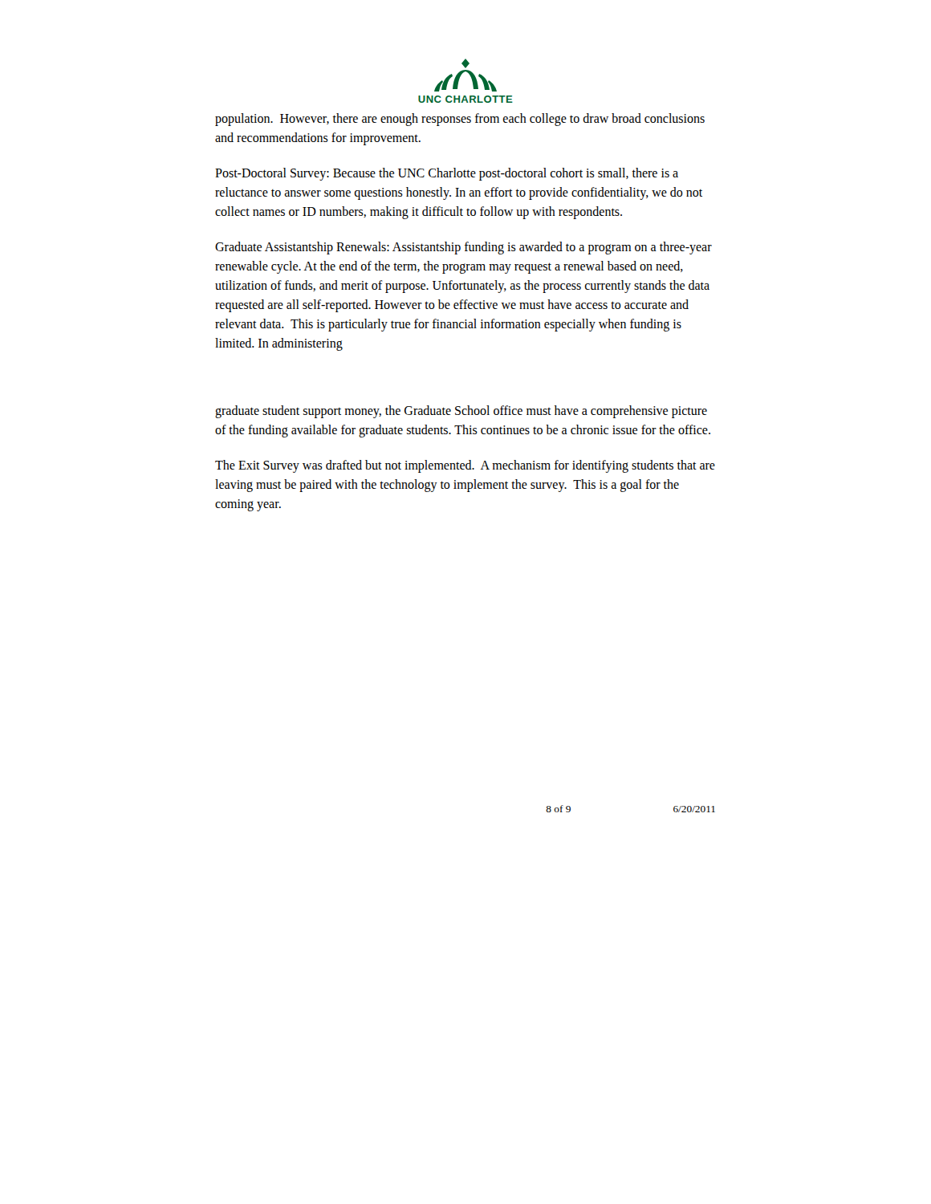UNC CHARLOTTE
population. However, there are enough responses from each college to draw broad conclusions and recommendations for improvement.
Post-Doctoral Survey: Because the UNC Charlotte post-doctoral cohort is small, there is a reluctance to answer some questions honestly. In an effort to provide confidentiality, we do not collect names or ID numbers, making it difficult to follow up with respondents.
Graduate Assistantship Renewals: Assistantship funding is awarded to a program on a three-year renewable cycle. At the end of the term, the program may request a renewal based on need, utilization of funds, and merit of purpose. Unfortunately, as the process currently stands the data requested are all self-reported. However to be effective we must have access to accurate and relevant data. This is particularly true for financial information especially when funding is limited. In administering
graduate student support money, the Graduate School office must have a comprehensive picture of the funding available for graduate students. This continues to be a chronic issue for the office.
The Exit Survey was drafted but not implemented. A mechanism for identifying students that are leaving must be paired with the technology to implement the survey. This is a goal for the coming year.
8 of 9
6/20/2011